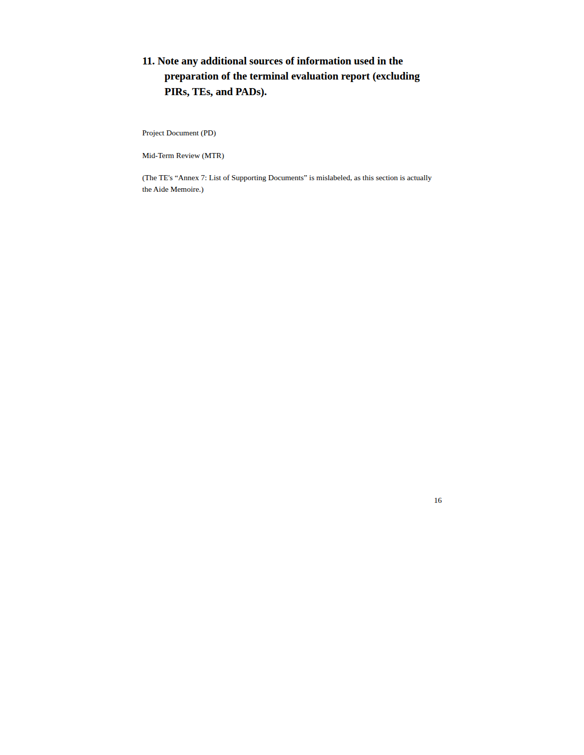11. Note any additional sources of information used in the preparation of the terminal evaluation report (excluding PIRs, TEs, and PADs).
Project Document (PD)
Mid-Term Review (MTR)
(The TE's “Annex 7: List of Supporting Documents” is mislabeled, as this section is actually the Aide Memoire.)
16